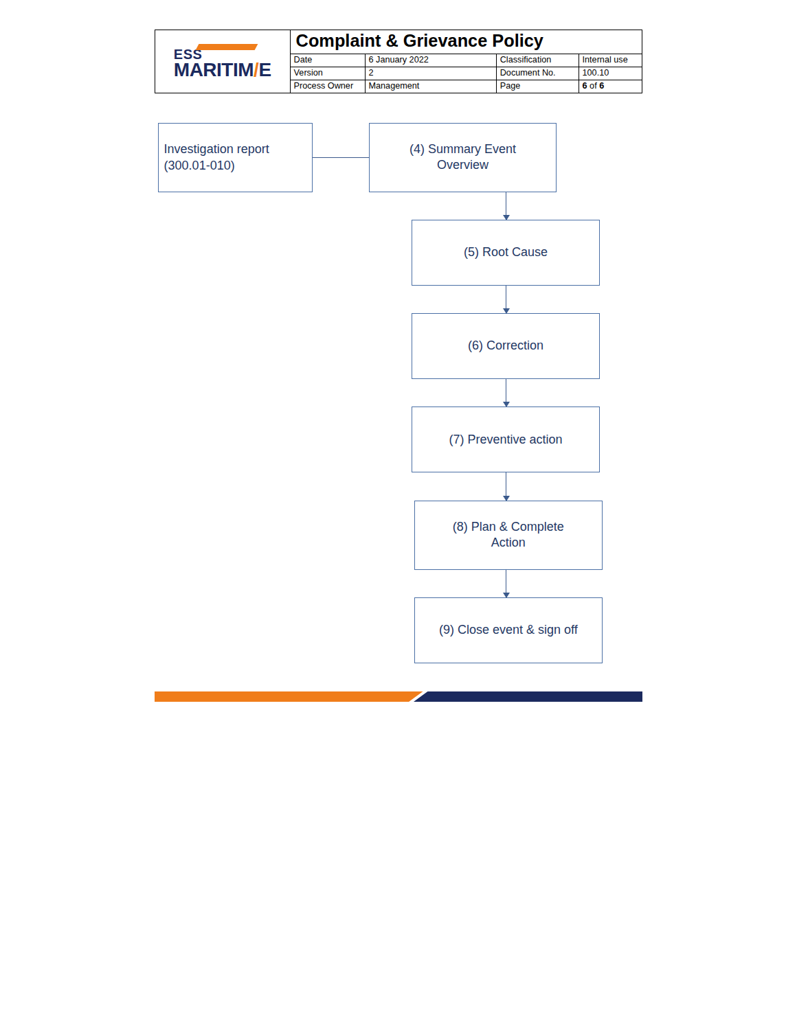ESS
MARITIM/E
Complaint & Grievance Policy
| Date | 6 January 2022 | Classification | Internal use |
| Version | 2 | Document No. | 100.10 |
| Process Owner | Management | Page | 6 of 6 |
Investigation report
(300.01-010)
(4) Summary Event
Overview
(5) Root Cause
(6) Correction
(7) Preventive action
(8) Plan & Complete
Action
(9) Close event & sign off